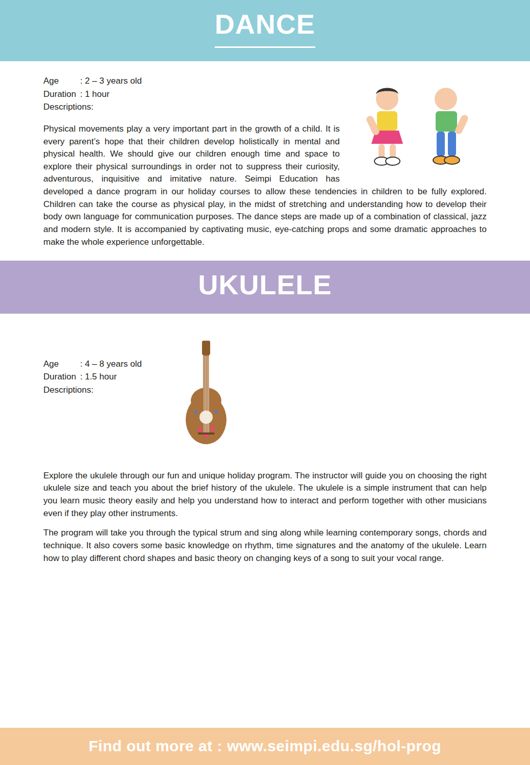DANCE
Age: 2 – 3 years old
Duration: 1 hour
Descriptions:
Physical movements play a very important part in the growth of a child. It is every parent’s hope that their children develop holistically in mental and physical health. We should give our children enough time and space to explore their physical surroundings in order not to suppress their curiosity, adventurous, inquisitive and imitative nature. Seimpi Education has developed a dance program in our holiday courses to allow these tendencies in children to be fully explored. Children can take the course as physical play, in the midst of stretching and understanding how to develop their body own language for communication purposes. The dance steps are made up of a combination of classical, jazz and modern style. It is accompanied by captivating music, eye-catching props and some dramatic approaches to make the whole experience unforgettable.
UKULELE
Age: 4 – 8 years old
Duration: 1.5 hour
Descriptions:
Explore the ukulele through our fun and unique holiday program. The instructor will guide you on choosing the right ukulele size and teach you about the brief history of the ukulele. The ukulele is a simple instrument that can help you learn music theory easily and help you understand how to interact and perform together with other musicians even if they play other instruments.
The program will take you through the typical strum and sing along while learning contemporary songs, chords and technique. It also covers some basic knowledge on rhythm, time signatures and the anatomy of the ukulele. Learn how to play different chord shapes and basic theory on changing keys of a song to suit your vocal range.
Find out more at : www.seimpi.edu.sg/hol-prog